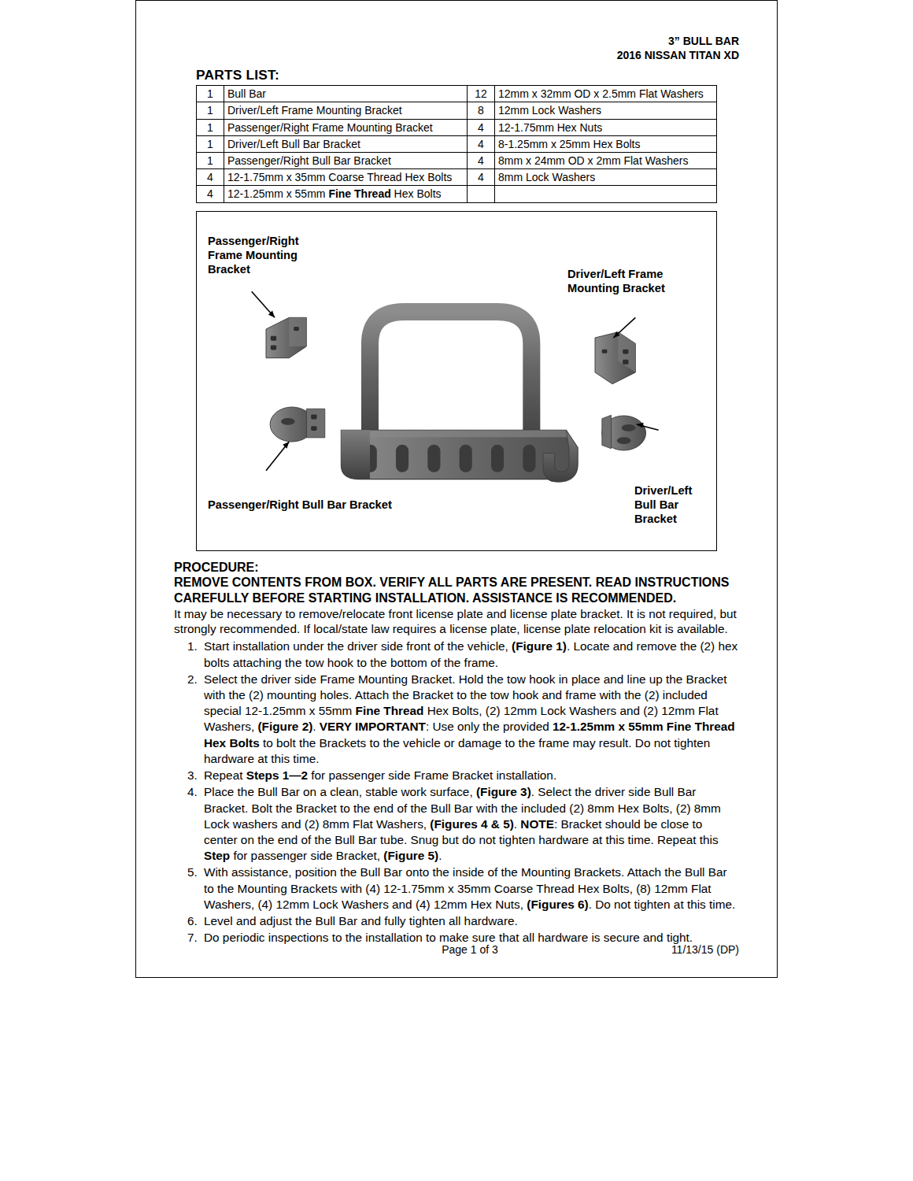3” BULL BAR
2016 NISSAN TITAN XD
PARTS LIST:
| 1 | Bull Bar | 12 | 12mm x 32mm OD x 2.5mm Flat Washers |
| 1 | Driver/Left Frame Mounting Bracket | 8 | 12mm Lock Washers |
| 1 | Passenger/Right Frame Mounting Bracket | 4 | 12-1.75mm Hex Nuts |
| 1 | Driver/Left Bull Bar Bracket | 4 | 8-1.25mm x 25mm Hex Bolts |
| 1 | Passenger/Right Bull Bar Bracket | 4 | 8mm x 24mm OD x 2mm Flat Washers |
| 4 | 12-1.75mm x 35mm Coarse Thread Hex Bolts | 4 | 8mm Lock Washers |
| 4 | 12-1.25mm x 55mm Fine Thread Hex Bolts | | |
Passenger/Right
Frame Mounting
Bracket
Driver/Left Frame
Mounting Bracket
Passenger/Right Bull Bar Bracket
Driver/Left
Bull Bar
Bracket
PROCEDURE:
REMOVE CONTENTS FROM BOX. VERIFY ALL PARTS ARE PRESENT. READ INSTRUCTIONS CAREFULLY BEFORE STARTING INSTALLATION. ASSISTANCE IS RECOMMENDED.
It may be necessary to remove/relocate front license plate and license plate bracket. It is not required, but strongly recommended. If local/state law requires a license plate, license plate relocation kit is available.
Start installation under the driver side front of the vehicle, (Figure 1). Locate and remove the (2) hex bolts attaching the tow hook to the bottom of the frame.
Select the driver side Frame Mounting Bracket. Hold the tow hook in place and line up the Bracket with the (2) mounting holes. Attach the Bracket to the tow hook and frame with the (2) included special 12-1.25mm x 55mm Fine Thread Hex Bolts, (2) 12mm Lock Washers and (2) 12mm Flat Washers, (Figure 2). VERY IMPORTANT: Use only the provided 12-1.25mm x 55mm Fine Thread Hex Bolts to bolt the Brackets to the vehicle or damage to the frame may result. Do not tighten hardware at this time.
Repeat Steps 1—2 for passenger side Frame Bracket installation.
Place the Bull Bar on a clean, stable work surface, (Figure 3). Select the driver side Bull Bar Bracket. Bolt the Bracket to the end of the Bull Bar with the included (2) 8mm Hex Bolts, (2) 8mm Lock washers and (2) 8mm Flat Washers, (Figures 4 & 5). NOTE: Bracket should be close to center on the end of the Bull Bar tube. Snug but do not tighten hardware at this time. Repeat this Step for passenger side Bracket, (Figure 5).
With assistance, position the Bull Bar onto the inside of the Mounting Brackets. Attach the Bull Bar to the Mounting Brackets with (4) 12-1.75mm x 35mm Coarse Thread Hex Bolts, (8) 12mm Flat Washers, (4) 12mm Lock Washers and (4) 12mm Hex Nuts, (Figures 6). Do not tighten at this time.
Level and adjust the Bull Bar and fully tighten all hardware.
Do periodic inspections to the installation to make sure that all hardware is secure and tight.
Page 1 of 3
11/13/15 (DP)